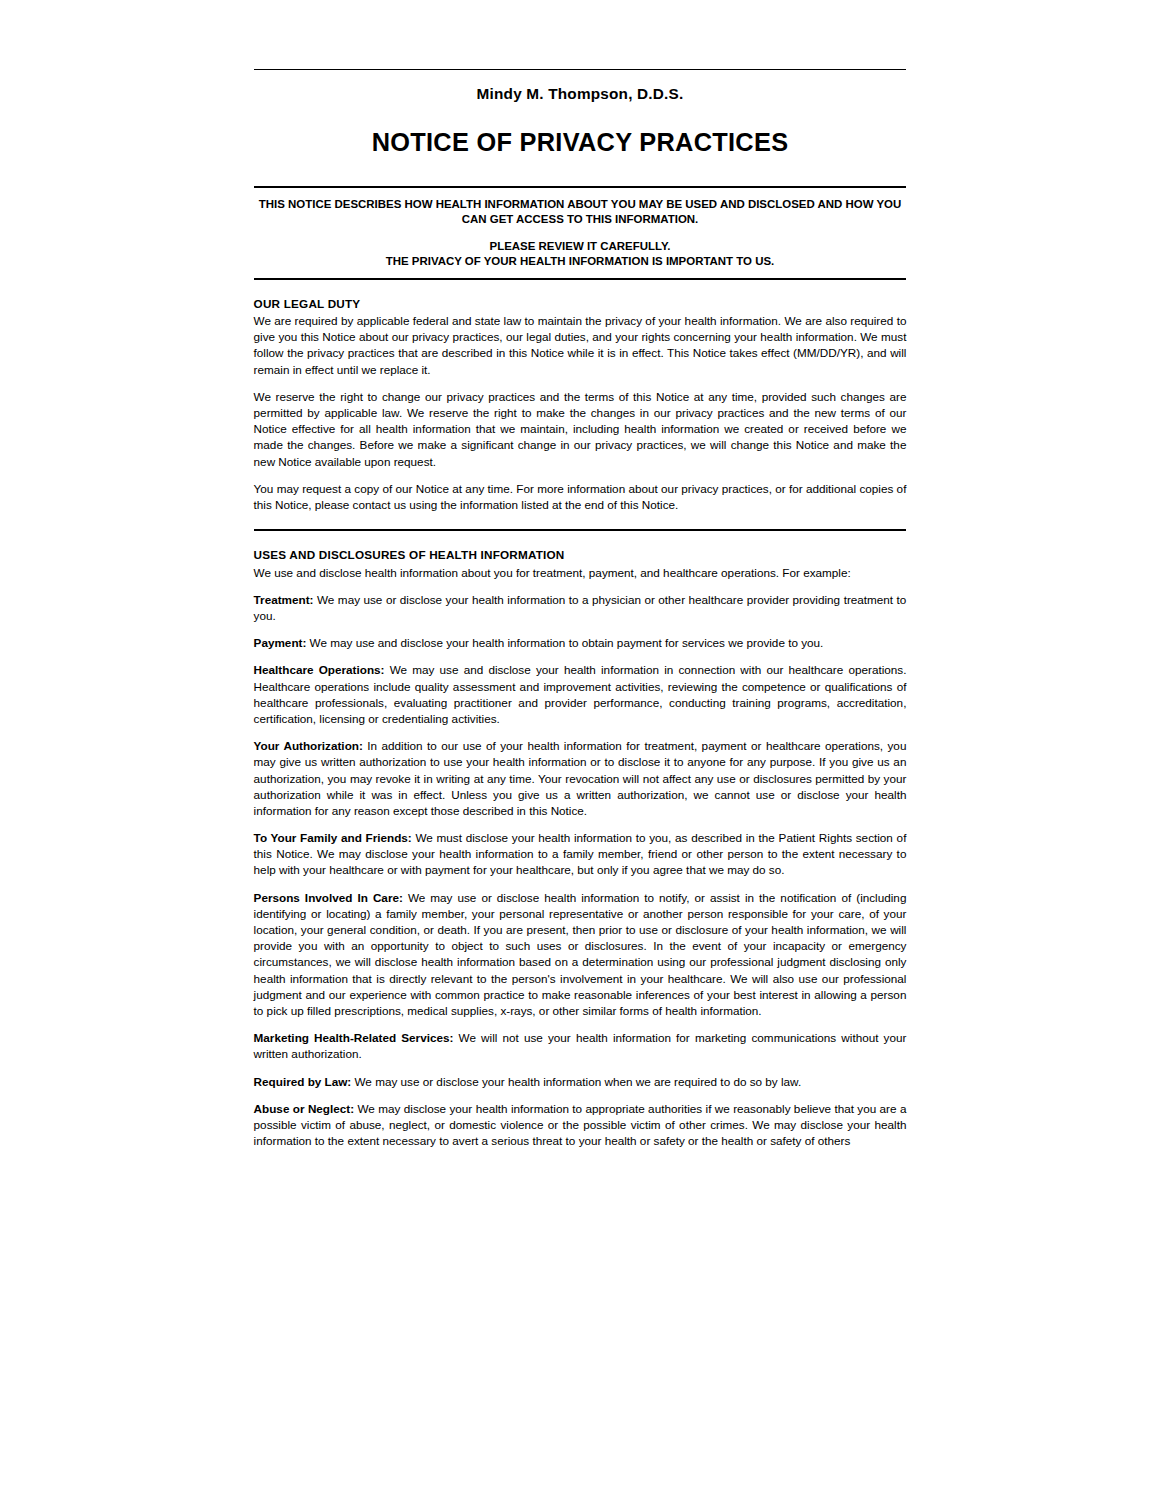Mindy M. Thompson, D.D.S.
NOTICE OF PRIVACY PRACTICES
THIS NOTICE DESCRIBES HOW HEALTH INFORMATION ABOUT YOU MAY BE USED AND DISCLOSED AND HOW YOU CAN GET ACCESS TO THIS INFORMATION.
PLEASE REVIEW IT CAREFULLY.
THE PRIVACY OF YOUR HEALTH INFORMATION IS IMPORTANT TO US.
OUR LEGAL DUTY
We are required by applicable federal and state law to maintain the privacy of your health information. We are also required to give you this Notice about our privacy practices, our legal duties, and your rights concerning your health information. We must follow the privacy practices that are described in this Notice while it is in effect. This Notice takes effect (MM/DD/YR), and will remain in effect until we replace it.
We reserve the right to change our privacy practices and the terms of this Notice at any time, provided such changes are permitted by applicable law. We reserve the right to make the changes in our privacy practices and the new terms of our Notice effective for all health information that we maintain, including health information we created or received before we made the changes. Before we make a significant change in our privacy practices, we will change this Notice and make the new Notice available upon request.
You may request a copy of our Notice at any time. For more information about our privacy practices, or for additional copies of this Notice, please contact us using the information listed at the end of this Notice.
USES AND DISCLOSURES OF HEALTH INFORMATION
We use and disclose health information about you for treatment, payment, and healthcare operations. For example:
Treatment: We may use or disclose your health information to a physician or other healthcare provider providing treatment to you.
Payment: We may use and disclose your health information to obtain payment for services we provide to you.
Healthcare Operations: We may use and disclose your health information in connection with our healthcare operations. Healthcare operations include quality assessment and improvement activities, reviewing the competence or qualifications of healthcare professionals, evaluating practitioner and provider performance, conducting training programs, accreditation, certification, licensing or credentialing activities.
Your Authorization: In addition to our use of your health information for treatment, payment or healthcare operations, you may give us written authorization to use your health information or to disclose it to anyone for any purpose. If you give us an authorization, you may revoke it in writing at any time. Your revocation will not affect any use or disclosures permitted by your authorization while it was in effect. Unless you give us a written authorization, we cannot use or disclose your health information for any reason except those described in this Notice.
To Your Family and Friends: We must disclose your health information to you, as described in the Patient Rights section of this Notice. We may disclose your health information to a family member, friend or other person to the extent necessary to help with your healthcare or with payment for your healthcare, but only if you agree that we may do so.
Persons Involved In Care: We may use or disclose health information to notify, or assist in the notification of (including identifying or locating) a family member, your personal representative or another person responsible for your care, of your location, your general condition, or death. If you are present, then prior to use or disclosure of your health information, we will provide you with an opportunity to object to such uses or disclosures. In the event of your incapacity or emergency circumstances, we will disclose health information based on a determination using our professional judgment disclosing only health information that is directly relevant to the person's involvement in your healthcare. We will also use our professional judgment and our experience with common practice to make reasonable inferences of your best interest in allowing a person to pick up filled prescriptions, medical supplies, x-rays, or other similar forms of health information.
Marketing Health-Related Services: We will not use your health information for marketing communications without your written authorization.
Required by Law: We may use or disclose your health information when we are required to do so by law.
Abuse or Neglect: We may disclose your health information to appropriate authorities if we reasonably believe that you are a possible victim of abuse, neglect, or domestic violence or the possible victim of other crimes. We may disclose your health information to the extent necessary to avert a serious threat to your health or safety or the health or safety of others